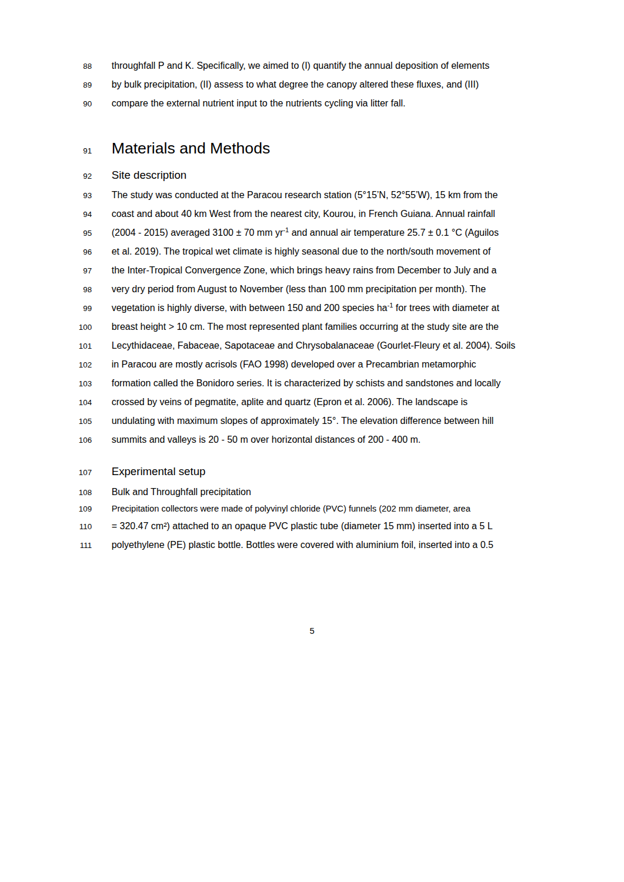88
throughfall P and K. Specifically, we aimed to (I) quantify the annual deposition of elements
89
by bulk precipitation, (II) assess to what degree the canopy altered these fluxes, and (III)
90
compare the external nutrient input to the nutrients cycling via litter fall.
91
Materials and Methods
92
Site description
93
The study was conducted at the Paracou research station (5°15’N, 52°55’W), 15 km from the
94
coast and about 40 km West from the nearest city, Kourou, in French Guiana. Annual rainfall
95
(2004 - 2015) averaged 3100 ± 70 mm yr-1 and annual air temperature 25.7 ± 0.1 °C (Aguilos
96
et al. 2019). The tropical wet climate is highly seasonal due to the north/south movement of
97
the Inter-Tropical Convergence Zone, which brings heavy rains from December to July and a
98
very dry period from August to November (less than 100 mm precipitation per month). The
99
vegetation is highly diverse, with between 150 and 200 species ha-1 for trees with diameter at
100
breast height > 10 cm. The most represented plant families occurring at the study site are the
101
Lecythidaceae, Fabaceae, Sapotaceae and Chrysobalanaceae (Gourlet-Fleury et al. 2004). Soils
102
in Paracou are mostly acrisols (FAO 1998) developed over a Precambrian metamorphic
103
formation called the Bonidoro series. It is characterized by schists and sandstones and locally
104
crossed by veins of pegmatite, aplite and quartz (Epron et al. 2006). The landscape is
105
undulating with maximum slopes of approximately 15°. The elevation difference between hill
106
summits and valleys is 20 - 50 m over horizontal distances of 200 - 400 m.
107
Experimental setup
108
Bulk and Throughfall precipitation
109
Precipitation collectors were made of polyvinyl chloride (PVC) funnels (202 mm diameter, area
110
= 320.47 cm²) attached to an opaque PVC plastic tube (diameter 15 mm) inserted into a 5 L
111
polyethylene (PE) plastic bottle. Bottles were covered with aluminium foil, inserted into a 0.5
5